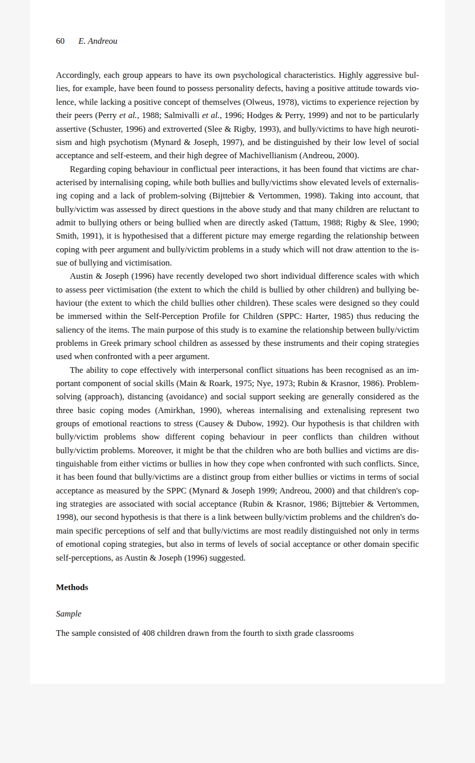60 E. Andreou
Accordingly, each group appears to have its own psychological characteristics. Highly aggressive bullies, for example, have been found to possess personality defects, having a positive attitude towards violence, while lacking a positive concept of themselves (Olweus, 1978), victims to experience rejection by their peers (Perry et al., 1988; Salmivalli et al., 1996; Hodges & Perry, 1999) and not to be particularly assertive (Schuster, 1996) and extroverted (Slee & Rigby, 1993), and bully/victims to have high neurotisism and high psychotism (Mynard & Joseph, 1997), and be distinguished by their low level of social acceptance and self-esteem, and their high degree of Machivellianism (Andreou, 2000).
Regarding coping behaviour in conflictual peer interactions, it has been found that victims are characterised by internalising coping, while both bullies and bully/victims show elevated levels of externalising coping and a lack of problem-solving (Bijttebier & Vertommen, 1998). Taking into account, that bully/victim was assessed by direct questions in the above study and that many children are reluctant to admit to bullying others or being bullied when are directly asked (Tattum, 1988; Rigby & Slee, 1990; Smith, 1991), it is hypothesised that a different picture may emerge regarding the relationship between coping with peer argument and bully/victim problems in a study which will not draw attention to the issue of bullying and victimisation.
Austin & Joseph (1996) have recently developed two short individual difference scales with which to assess peer victimisation (the extent to which the child is bullied by other children) and bullying behaviour (the extent to which the child bullies other children). These scales were designed so they could be immersed within the Self-Perception Profile for Children (SPPC: Harter, 1985) thus reducing the saliency of the items. The main purpose of this study is to examine the relationship between bully/victim problems in Greek primary school children as assessed by these instruments and their coping strategies used when confronted with a peer argument.
The ability to cope effectively with interpersonal conflict situations has been recognised as an important component of social skills (Main & Roark, 1975; Nye, 1973; Rubin & Krasnor, 1986). Problem-solving (approach), distancing (avoidance) and social support seeking are generally considered as the three basic coping modes (Amirkhan, 1990), whereas internalising and extenalising represent two groups of emotional reactions to stress (Causey & Dubow, 1992). Our hypothesis is that children with bully/victim problems show different coping behaviour in peer conflicts than children without bully/victim problems. Moreover, it might be that the children who are both bullies and victims are distinguishable from either victims or bullies in how they cope when confronted with such conflicts. Since, it has been found that bully/victims are a distinct group from either bullies or victims in terms of social acceptance as measured by the SPPC (Mynard & Joseph 1999; Andreou, 2000) and that children's coping strategies are associated with social acceptance (Rubin & Krasnor, 1986; Bijttebier & Vertommen, 1998), our second hypothesis is that there is a link between bully/victim problems and the children's domain specific perceptions of self and that bully/victims are most readily distinguished not only in terms of emotional coping strategies, but also in terms of levels of social acceptance or other domain specific self-perceptions, as Austin & Joseph (1996) suggested.
Methods
Sample
The sample consisted of 408 children drawn from the fourth to sixth grade classrooms